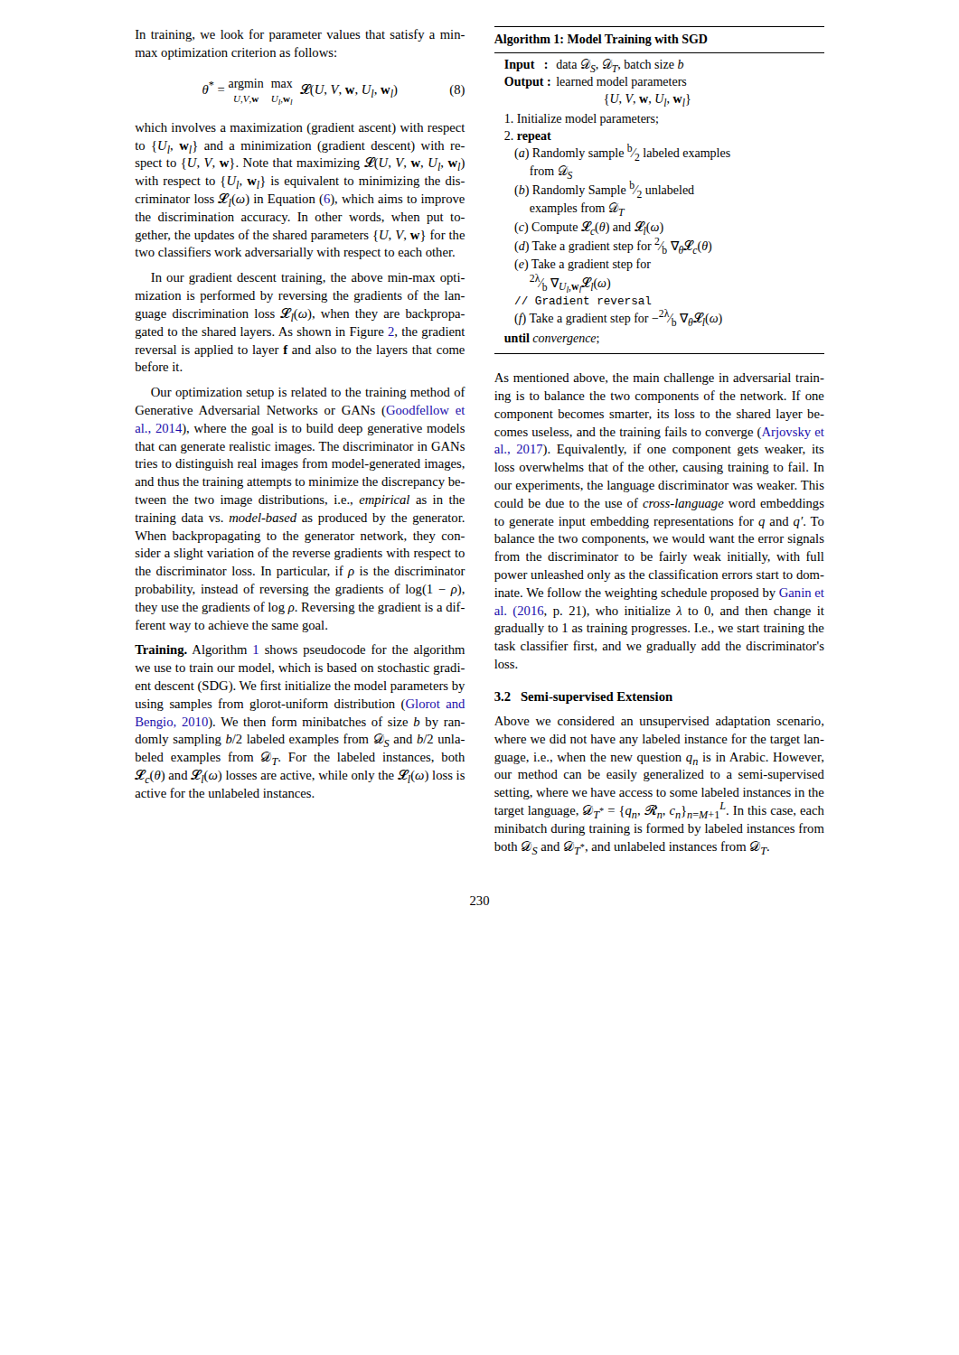In training, we look for parameter values that satisfy a min-max optimization criterion as follows:
θ* = argmin U,V,w max Ul,wl 𝓛(U, V, w, Ul, wl) (8)
which involves a maximization (gradient ascent) with respect to {Ul, wl} and a minimization (gradient descent) with respect to {U, V, w}. Note that maximizing 𝓛(U, V, w, Ul, wl) with respect to {Ul, wl} is equivalent to minimizing the discriminator loss 𝓛l(ω) in Equation (6), which aims to improve the discrimination accuracy. In other words, when put together, the updates of the shared parameters {U, V, w} for the two classifiers work adversarially with respect to each other.
In our gradient descent training, the above min-max optimization is performed by reversing the gradients of the language discrimination loss 𝓛l(ω), when they are backpropagated to the shared layers. As shown in Figure 2, the gradient reversal is applied to layer f and also to the layers that come before it.
Our optimization setup is related to the training method of Generative Adversarial Networks or GANs (Goodfellow et al., 2014), where the goal is to build deep generative models that can generate realistic images. The discriminator in GANs tries to distinguish real images from model-generated images, and thus the training attempts to minimize the discrepancy between the two image distributions, i.e., empirical as in the training data vs. model-based as produced by the generator. When backpropagating to the generator network, they consider a slight variation of the reverse gradients with respect to the discriminator loss. In particular, if ρ is the discriminator probability, instead of reversing the gradients of log(1 − ρ), they use the gradients of log ρ. Reversing the gradient is a different way to achieve the same goal.
Training. Algorithm 1 shows pseudocode for the algorithm we use to train our model, which is based on stochastic gradient descent (SDG). We first initialize the model parameters by using samples from glorot-uniform distribution (Glorot and Bengio, 2010). We then form minibatches of size b by randomly sampling b/2 labeled examples from 𝒟S and b/2 unlabeled examples from 𝒟T. For the labeled instances, both 𝓛c(θ) and 𝓛l(ω) losses are active, while only the 𝓛l(ω) loss is active for the unlabeled instances.
Algorithm 1: Model Training with SGD
Input : data 𝒟S, 𝒟T, batch size b Output : learned model parameters
{U, V, w, Ul, wl}
1. Initialize model parameters;
2. repeat
(a) Randomly sample b⁄2 labeled examples
from 𝒟S
(b) Randomly Sample b⁄2 unlabeled
examples from 𝒟T
(c) Compute 𝓛c(θ) and 𝓛l(ω)
(d) Take a gradient step for 2⁄b ∇θ𝓛c(θ)
(e) Take a gradient step for
2λ⁄b ∇Ul,wl𝓛l(ω)
// Gradient reversal
(f) Take a gradient step for −2λ⁄b ∇θ𝓛l(ω)
until convergence;
As mentioned above, the main challenge in adversarial training is to balance the two components of the network. If one component becomes smarter, its loss to the shared layer becomes useless, and the training fails to converge (Arjovsky et al., 2017). Equivalently, if one component gets weaker, its loss overwhelms that of the other, causing training to fail. In our experiments, the language discriminator was weaker. This could be due to the use of cross-language word embeddings to generate input embedding representations for q and q′. To balance the two components, we would want the error signals from the discriminator to be fairly weak initially, with full power unleashed only as the classification errors start to dominate. We follow the weighting schedule proposed by Ganin et al. (2016, p. 21), who initialize λ to 0, and then change it gradually to 1 as training progresses. I.e., we start training the task classifier first, and we gradually add the discriminator's loss.
3.2 Semi-supervised Extension
Above we considered an unsupervised adaptation scenario, where we did not have any labeled instance for the target language, i.e., when the new question qn is in Arabic. However, our method can be easily generalized to a semi-supervised setting, where we have access to some labeled instances in the target language, 𝒟T* = {qn, 𝓡n, cn}n=M+1L. In this case, each minibatch during training is formed by labeled instances from both 𝒟S and 𝒟T*, and unlabeled instances from 𝒟T.
230